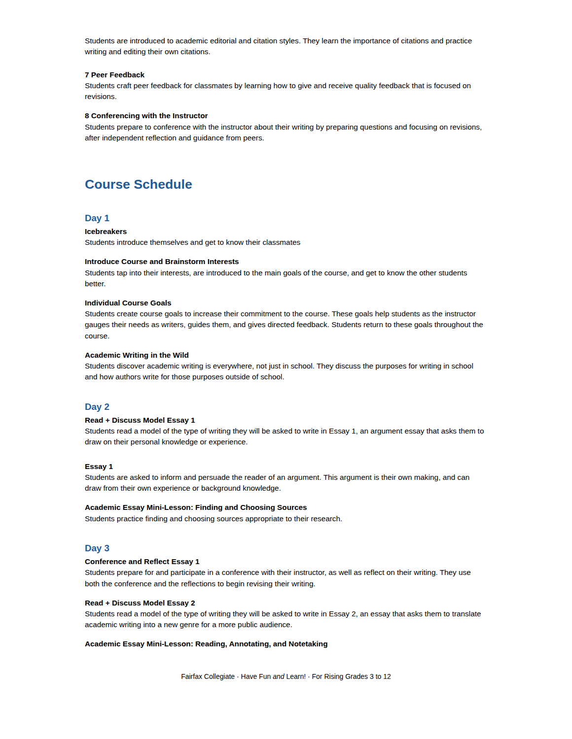Students are introduced to academic editorial and citation styles. They learn the importance of citations and practice writing and editing their own citations.
7 Peer Feedback
Students craft peer feedback for classmates by learning how to give and receive quality feedback that is focused on revisions.
8 Conferencing with the Instructor
Students prepare to conference with the instructor about their writing by preparing questions and focusing on revisions, after independent reflection and guidance from peers.
Course Schedule
Day 1
Icebreakers
Students introduce themselves and get to know their classmates
Introduce Course and Brainstorm Interests
Students tap into their interests, are introduced to the main goals of the course, and get to know the other students better.
Individual Course Goals
Students create course goals to increase their commitment to the course. These goals help students as the instructor gauges their needs as writers, guides them, and gives directed feedback. Students return to these goals throughout the course.
Academic Writing in the Wild
Students discover academic writing is everywhere, not just in school. They discuss the purposes for writing in school and how authors write for those purposes outside of school.
Day 2
Read + Discuss Model Essay 1
Students read a model of the type of writing they will be asked to write in Essay 1, an argument essay that asks them to draw on their personal knowledge or experience.
Essay 1
Students are asked to inform and persuade the reader of an argument. This argument is their own making, and can draw from their own experience or background knowledge.
Academic Essay Mini-Lesson: Finding and Choosing Sources
Students practice finding and choosing sources appropriate to their research.
Day 3
Conference and Reflect Essay 1
Students prepare for and participate in a conference with their instructor, as well as reflect on their writing. They use both the conference and the reflections to begin revising their writing.
Read + Discuss Model Essay 2
Students read a model of the type of writing they will be asked to write in Essay 2, an essay that asks them to translate academic writing into a new genre for a more public audience.
Academic Essay Mini-Lesson: Reading, Annotating, and Notetaking
Fairfax Collegiate · Have Fun and Learn! · For Rising Grades 3 to 12